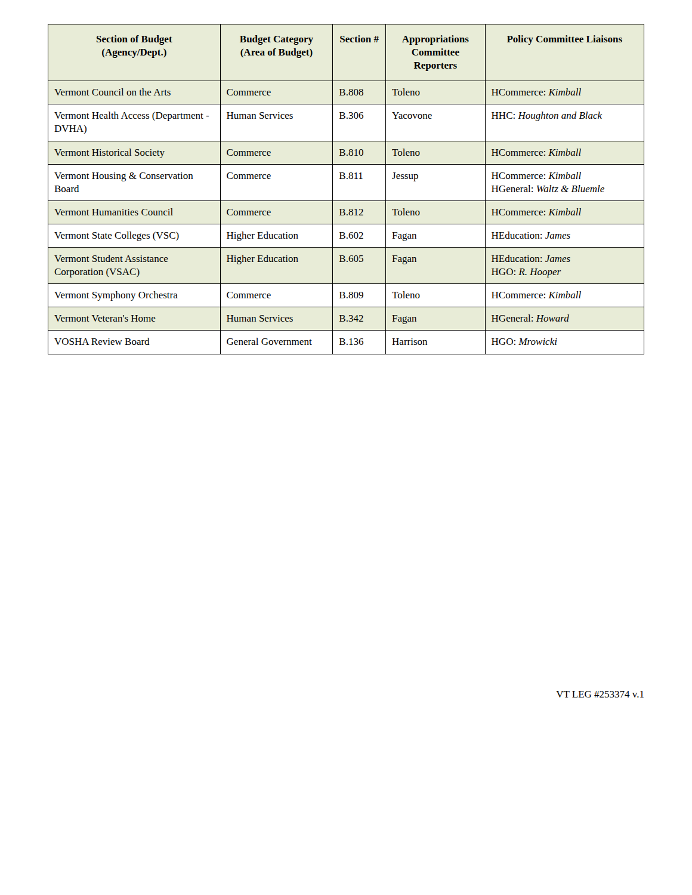| Section of Budget (Agency/Dept.) | Budget Category (Area of Budget) | Section # | Appropriations Committee Reporters | Policy Committee Liaisons |
| --- | --- | --- | --- | --- |
| Vermont Council on the Arts | Commerce | B.808 | Toleno | HCommerce: Kimball |
| Vermont Health Access (Department - DVHA) | Human Services | B.306 | Yacovone | HHC: Houghton and Black |
| Vermont Historical Society | Commerce | B.810 | Toleno | HCommerce: Kimball |
| Vermont Housing & Conservation Board | Commerce | B.811 | Jessup | HCommerce: Kimball HGeneral: Waltz & Bluemle |
| Vermont Humanities Council | Commerce | B.812 | Toleno | HCommerce: Kimball |
| Vermont State Colleges (VSC) | Higher Education | B.602 | Fagan | HEducation: James |
| Vermont Student Assistance Corporation (VSAC) | Higher Education | B.605 | Fagan | HEducation: James HGO: R. Hooper |
| Vermont Symphony Orchestra | Commerce | B.809 | Toleno | HCommerce: Kimball |
| Vermont Veteran's Home | Human Services | B.342 | Fagan | HGeneral: Howard |
| VOSHA Review Board | General Government | B.136 | Harrison | HGO: Mrowicki |
VT LEG #253374 v.1